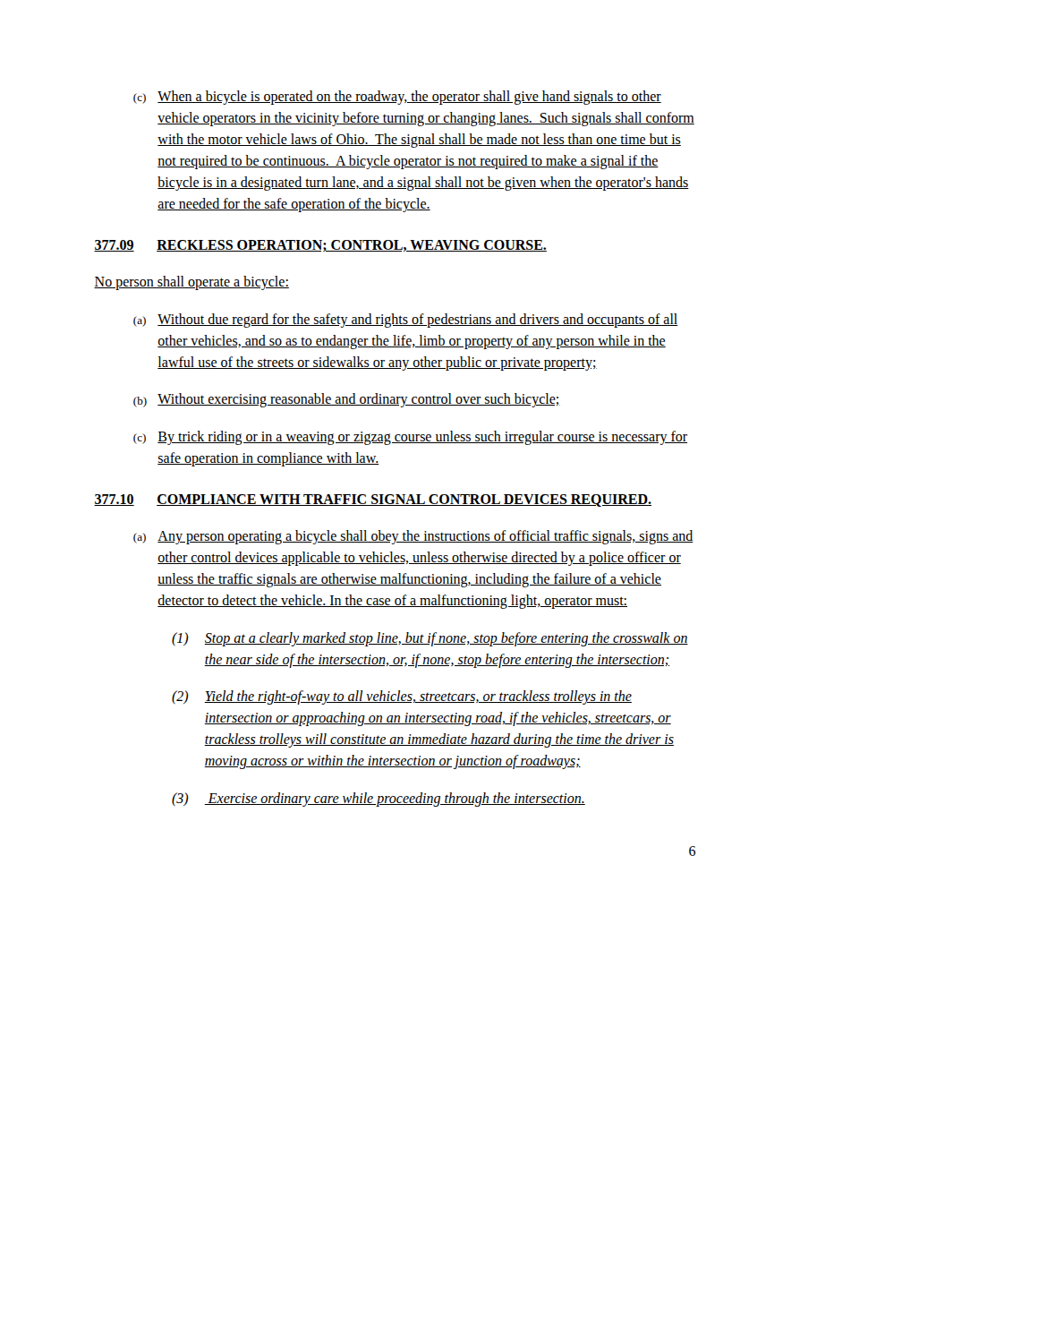(c)
When a bicycle is operated on the roadway, the operator shall give hand signals to other vehicle operators in the vicinity before turning or changing lanes. Such signals shall conform with the motor vehicle laws of Ohio. The signal shall be made not less than one time but is not required to be continuous. A bicycle operator is not required to make a signal if the bicycle is in a designated turn lane, and a signal shall not be given when the operator's hands are needed for the safe operation of the bicycle.
377.09 RECKLESS OPERATION; CONTROL, WEAVING COURSE.
No person shall operate a bicycle:
(a)
Without due regard for the safety and rights of pedestrians and drivers and occupants of all other vehicles, and so as to endanger the life, limb or property of any person while in the lawful use of the streets or sidewalks or any other public or private property;
(b)
Without exercising reasonable and ordinary control over such bicycle;
(c)
By trick riding or in a weaving or zigzag course unless such irregular course is necessary for safe operation in compliance with law.
377.10 COMPLIANCE WITH TRAFFIC SIGNAL CONTROL DEVICES REQUIRED.
(a)
Any person operating a bicycle shall obey the instructions of official traffic signals, signs and other control devices applicable to vehicles, unless otherwise directed by a police officer or unless the traffic signals are otherwise malfunctioning, including the failure of a vehicle detector to detect the vehicle. In the case of a malfunctioning light, operator must:
(1)
Stop at a clearly marked stop line, but if none, stop before entering the crosswalk on the near side of the intersection, or, if none, stop before entering the intersection;
(2)
Yield the right-of-way to all vehicles, streetcars, or trackless trolleys in the intersection or approaching on an intersecting road, if the vehicles, streetcars, or trackless trolleys will constitute an immediate hazard during the time the driver is moving across or within the intersection or junction of roadways;
(3)
Exercise ordinary care while proceeding through the intersection.
6